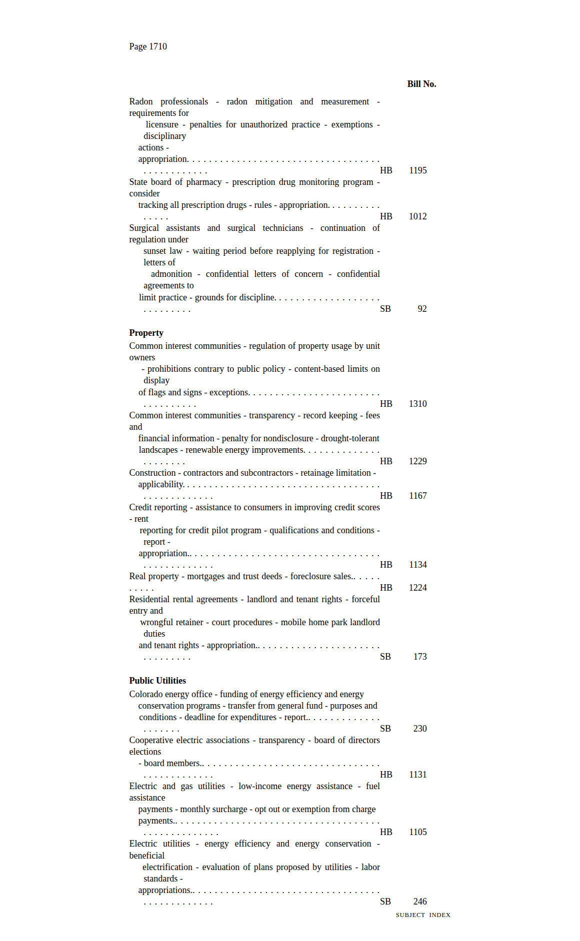Page 1710
Bill No.
| Radon professionals - radon mitigation and measurement - requirements for licensure - penalties for unauthorized practice - exemptions - disciplinary actions - appropriation . . . . . . . . . . . . . . . . . . . . . . . . . . . . . . . . . . . . . . . . . . . . . . . | HB 1195 |
| State board of pharmacy - prescription drug monitoring program - consider tracking all prescription drugs - rules - appropriation. . . . . . . . . . . . . . . | HB 1012 |
| Surgical assistants and surgical technicians - continuation of regulation under sunset law - waiting period before reapplying for registration - letters of admonition - confidential letters of concern - confidential agreements to limit practice - grounds for discipline. . . . . . . . . . . . . . . . . . . . . . . . . . . . | SB 92 |
Property
| Common interest communities - regulation of property usage by unit owners - prohibitions contrary to public policy - content-based limits on display of flags and signs - exceptions. . . . . . . . . . . . . . . . . . . . . . . . . . . . . . . . . . | HB 1310 |
| Common interest communities - transparency - record keeping - fees and financial information - penalty for nondisclosure - drought-tolerant landscapes - renewable energy improvements. . . . . . . . . . . . . . . . . . . . . . | HB 1229 |
| Construction - contractors and subcontractors - retainage limitation - applicability. . . . . . . . . . . . . . . . . . . . . . . . . . . . . . . . . . . . . . . . . . . . . . . . . | HB 1167 |
| Credit reporting - assistance to consumers in improving credit scores - rent reporting for credit pilot program - qualifications and conditions - report - appropriation.. . . . . . . . . . . . . . . . . . . . . . . . . . . . . . . . . . . . . . . . . . . . . . . | HB 1134 |
| Real property - mortgages and trust deeds - foreclosure sales. . . . . . . . . . . | HB 1224 |
| Residential rental agreements - landlord and tenant rights - forceful entry and wrongful retainer - court procedures - mobile home park landlord duties and tenant rights - appropriation.. . . . . . . . . . . . . . . . . . . . . . . . . . . . . . . | SB 173 |
Public Utilities
| Colorado energy office - funding of energy efficiency and energy conservation programs - transfer from general fund - purposes and conditions - deadline for expenditures - report.. . . . . . . . . . . . . . . . . . . . | SB 230 |
| Cooperative electric associations - transparency - board of directors elections - board members. . . . . . . . . . . . . . . . . . . . . . . . . . . . . . . . . . . . . . . . . . . . . . | HB 1131 |
| Electric and gas utilities - low-income energy assistance - fuel assistance payments - monthly surcharge - opt out or exemption from charge payments. . . . . . . . . . . . . . . . . . . . . . . . . . . . . . . . . . . . . . . . . . . . . . . . . . . . | HB 1105 |
| Electric utilities - energy efficiency and energy conservation - beneficial electrification - evaluation of plans proposed by utilities - labor standards - appropriations. . . . . . . . . . . . . . . . . . . . . . . . . . . . . . . . . . . . . . . . . . . . . . . . | SB 246 |
SUBJECT INDEX